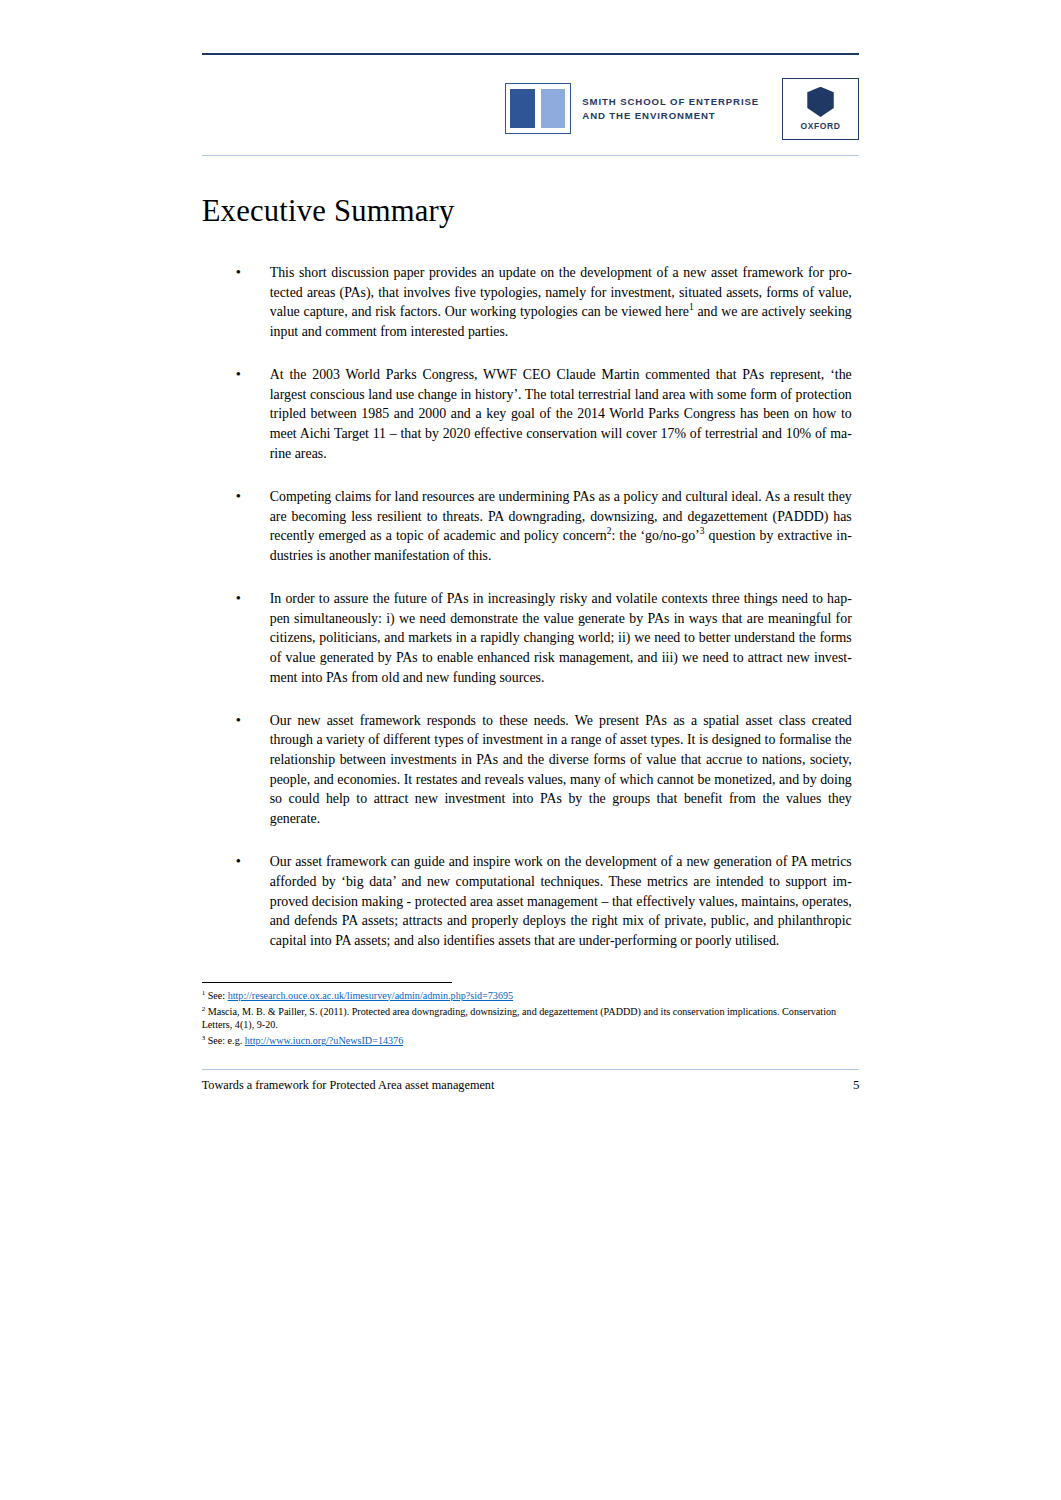Smith School of Enterprise
and the Environment
OXFORD
Executive Summary
This short discussion paper provides an update on the development of a new asset framework for protected areas (PAs), that involves five typologies, namely for investment, situated assets, forms of value, value capture, and risk factors. Our working typologies can be viewed here1 and we are actively seeking input and comment from interested parties.
At the 2003 World Parks Congress, WWF CEO Claude Martin commented that PAs represent, ‘the largest conscious land use change in history’. The total terrestrial land area with some form of protection tripled between 1985 and 2000 and a key goal of the 2014 World Parks Congress has been on how to meet Aichi Target 11 – that by 2020 effective conservation will cover 17% of terrestrial and 10% of marine areas.
Competing claims for land resources are undermining PAs as a policy and cultural ideal. As a result they are becoming less resilient to threats. PA downgrading, downsizing, and degazettement (PADDD) has recently emerged as a topic of academic and policy concern2: the ‘go/no-go’3 question by extractive industries is another manifestation of this.
In order to assure the future of PAs in increasingly risky and volatile contexts three things need to happen simultaneously: i) we need demonstrate the value generate by PAs in ways that are meaningful for citizens, politicians, and markets in a rapidly changing world; ii) we need to better understand the forms of value generated by PAs to enable enhanced risk management, and iii) we need to attract new investment into PAs from old and new funding sources.
Our new asset framework responds to these needs. We present PAs as a spatial asset class created through a variety of different types of investment in a range of asset types. It is designed to formalise the relationship between investments in PAs and the diverse forms of value that accrue to nations, society, people, and economies. It restates and reveals values, many of which cannot be monetized, and by doing so could help to attract new investment into PAs by the groups that benefit from the values they generate.
Our asset framework can guide and inspire work on the development of a new generation of PA metrics afforded by ‘big data’ and new computational techniques. These metrics are intended to support improved decision making - protected area asset management – that effectively values, maintains, operates, and defends PA assets; attracts and properly deploys the right mix of private, public, and philanthropic capital into PA assets; and also identifies assets that are under-performing or poorly utilised.
1 See: http://research.ouce.ox.ac.uk/limesurvey/admin/admin.php?sid=73695
2 Mascia, M. B. & Pailler, S. (2011). Protected area downgrading, downsizing, and degazettement (PADDD) and its conservation implications. Conservation Letters, 4(1), 9-20.
3 See: e.g. http://www.iucn.org/?uNewsID=14376
Towards a framework for Protected Area asset management 5